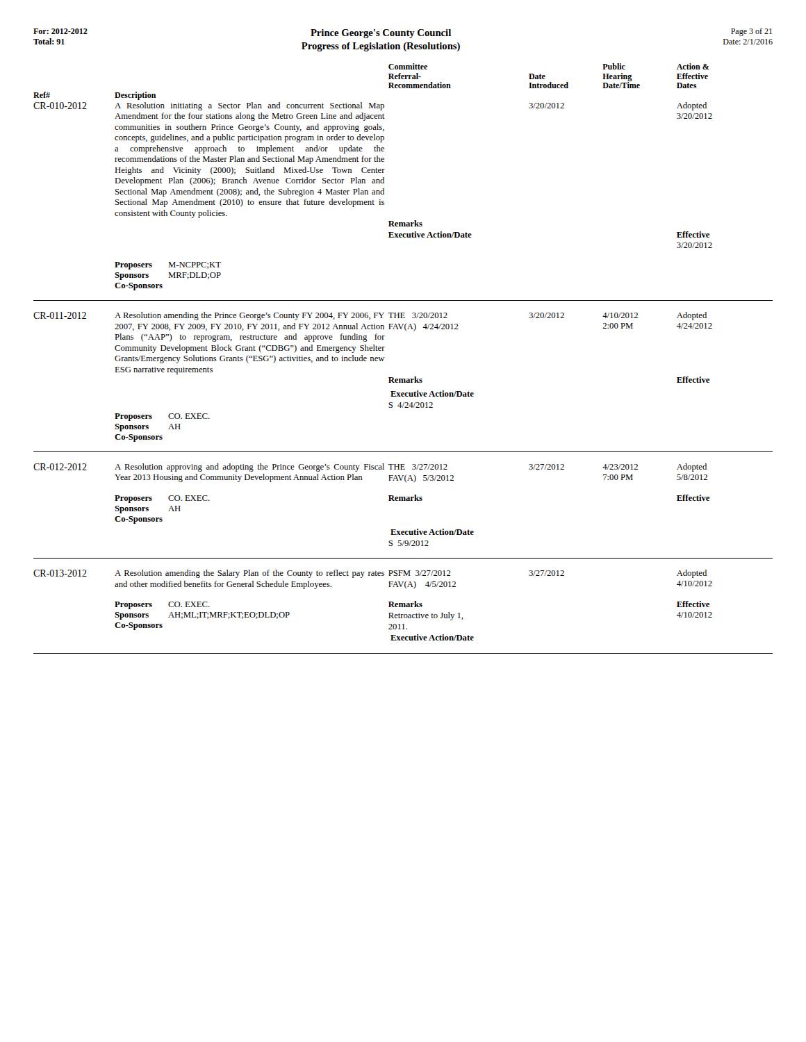| For: 2012-2012 Total: 91 | Prince George's County Council Progress of Legislation (Resolutions) | Page 3 of 21 Date: 2/1/2016 |
| | | Committee Referral- Recommendation | Date Introduced | Public Hearing Date/Time | Action & Effective Dates |
| Ref# | Description | | | | |
| CR-010-2012 | A Resolution initiating a Sector Plan and concurrent Sectional Map Amendment for the four stations along the Metro Green Line and adjacent communities in southern Prince George’s County, and approving goals, concepts, guidelines, and a public participation program in order to develop a comprehensive approach to implement and/or update the recommendations of the Master Plan and Sectional Map Amendment for the Heights and Vicinity (2000); Suitland Mixed-Use Town Center Development Plan (2006); Branch Avenue Corridor Sector Plan and Sectional Map Amendment (2008); and, the Subregion 4 Master Plan and Sectional Map Amendment (2010) to ensure that future development is consistent with County policies. | | 3/20/2012 | | Adopted 3/20/2012 |
| | | Remarks | | | |
| | | Executive Action/Date | | | Effective 3/20/2012 |
| | / Proposers / M-NCPPC;KT / / Sponsors / MRF;DLD;OP / / Co-Sponsors / / | | | | |
| CR-011-2012 | A Resolution amending the Prince George’s County FY 2004, FY 2006, FY 2007, FY 2008, FY 2009, FY 2010, FY 2011, and FY 2012 Annual Action Plans (“AAP”) to reprogram, restructure and approve funding for Community Development Block Grant (“CDBG”) and Emergency Shelter Grants/Emergency Solutions Grants (“ESG”) activities, and to include new ESG narrative requirements | THE 3/20/2012 FAV(A) 4/24/2012 | 3/20/2012 | 4/10/2012 2:00 PM | Adopted 4/24/2012 |
| | | Remarks | | | Effective |
| | | Executive Action/Date S 4/24/2012 | | | |
| | / Proposers / CO. EXEC. / / Sponsors / AH / / Co-Sponsors / / | | | | |
| CR-012-2012 | A Resolution approving and adopting the Prince George’s County Fiscal Year 2013 Housing and Community Development Annual Action Plan | THE 3/27/2012 FAV(A) 5/3/2012 | 3/27/2012 | 4/23/2012 7:00 PM | Adopted 5/8/2012 |
| | / Proposers / CO. EXEC. / / Sponsors / AH / / Co-Sponsors / / | Remarks | | | Effective |
| | | Executive Action/Date S 5/9/2012 | | | |
| CR-013-2012 | A Resolution amending the Salary Plan of the County to reflect pay rates and other modified benefits for General Schedule Employees. | PSFM 3/27/2012 FAV(A) 4/5/2012 | 3/27/2012 | | Adopted 4/10/2012 |
| | / Proposers / CO. EXEC. / / Sponsors / AH;ML;IT;MRF;KT;EO;DLD;OP / / Co-Sponsors / / | Remarks Retroactive to July 1, 2011. Executive Action/Date | | | Effective 4/10/2012 |